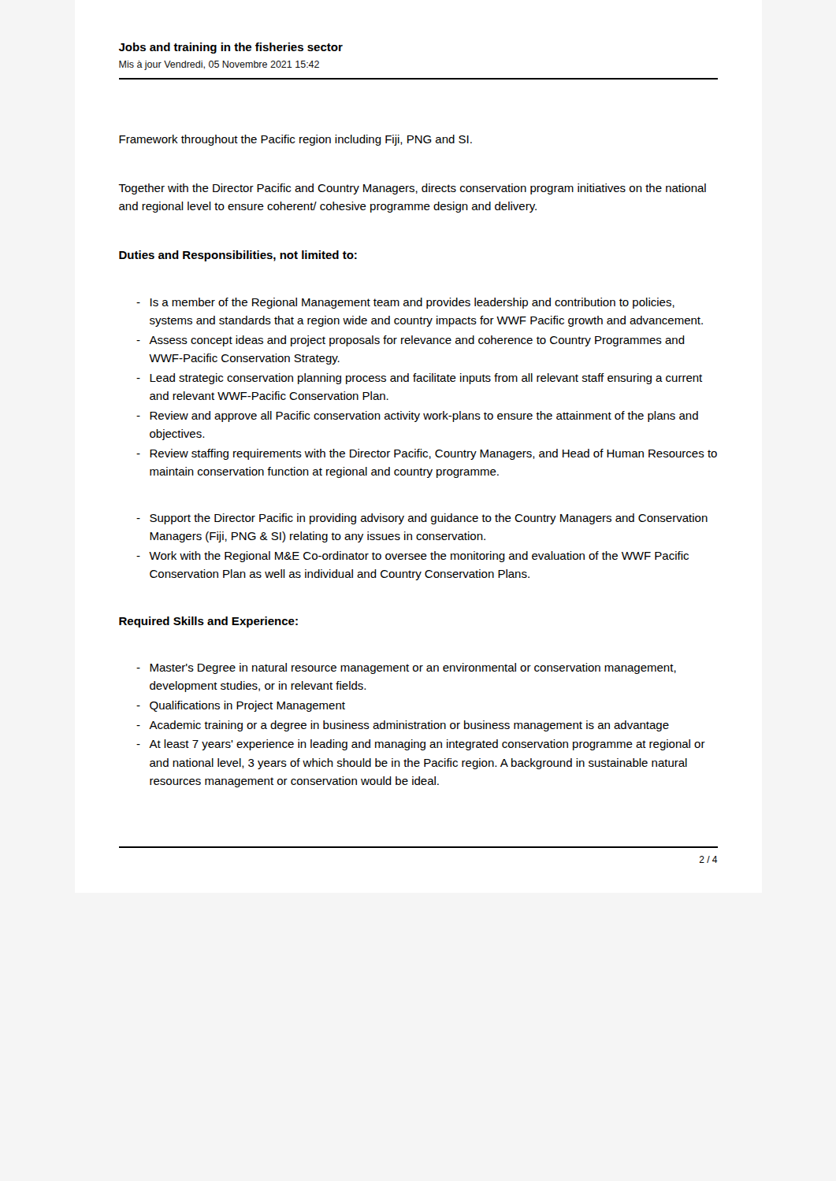Jobs and training in the fisheries sector
Mis à jour Vendredi, 05 Novembre 2021 15:42
Framework throughout the Pacific region including Fiji, PNG and SI.
Together with the Director Pacific and Country Managers, directs conservation program initiatives on the national and regional level to ensure coherent/ cohesive programme design and delivery.
Duties and Responsibilities, not limited to:
Is a member of the Regional Management team and provides leadership and contribution to policies, systems and standards that a region wide and country impacts for WWF Pacific growth and advancement.
Assess concept ideas and project proposals for relevance and coherence to Country Programmes and WWF-Pacific Conservation Strategy.
Lead strategic conservation planning process and facilitate inputs from all relevant staff ensuring a current and relevant WWF-Pacific Conservation Plan.
Review and approve all Pacific conservation activity work-plans to ensure the attainment of the plans and objectives.
Review staffing requirements with the Director Pacific, Country Managers, and Head of Human Resources to maintain conservation function at regional and country programme.
Support the Director Pacific in providing advisory and guidance to the Country Managers and Conservation Managers (Fiji, PNG & SI) relating to any issues in conservation.
Work with the Regional M&E Co-ordinator to oversee the monitoring and evaluation of the WWF Pacific Conservation Plan as well as individual and Country Conservation Plans.
Required Skills and Experience:
Master's Degree in natural resource management or an environmental or conservation management, development studies, or in relevant fields.
Qualifications in Project Management
Academic training or a degree in business administration or business management is an advantage
At least 7 years' experience in leading and managing an integrated conservation programme at regional or and national level, 3 years of which should be in the Pacific region. A background in sustainable natural resources management or conservation would be ideal.
2 / 4